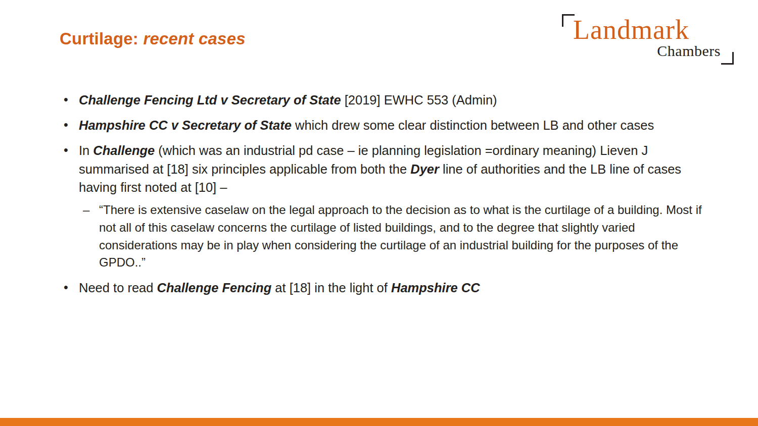Curtilage: recent cases
Landmark Chambers
Challenge Fencing Ltd v Secretary of State [2019] EWHC 553 (Admin)
Hampshire CC v Secretary of State which drew some clear distinction between LB and other cases
In Challenge (which was an industrial pd case – ie planning legislation =ordinary meaning) Lieven J summarised at [18] six principles applicable from both the Dyer line of authorities and the LB line of cases having first noted at [10] –
“There is extensive caselaw on the legal approach to the decision as to what is the curtilage of a building. Most if not all of this caselaw concerns the curtilage of listed buildings, and to the degree that slightly varied considerations may be in play when considering the curtilage of an industrial building for the purposes of the GPDO..”
Need to read Challenge Fencing at [18] in the light of Hampshire CC